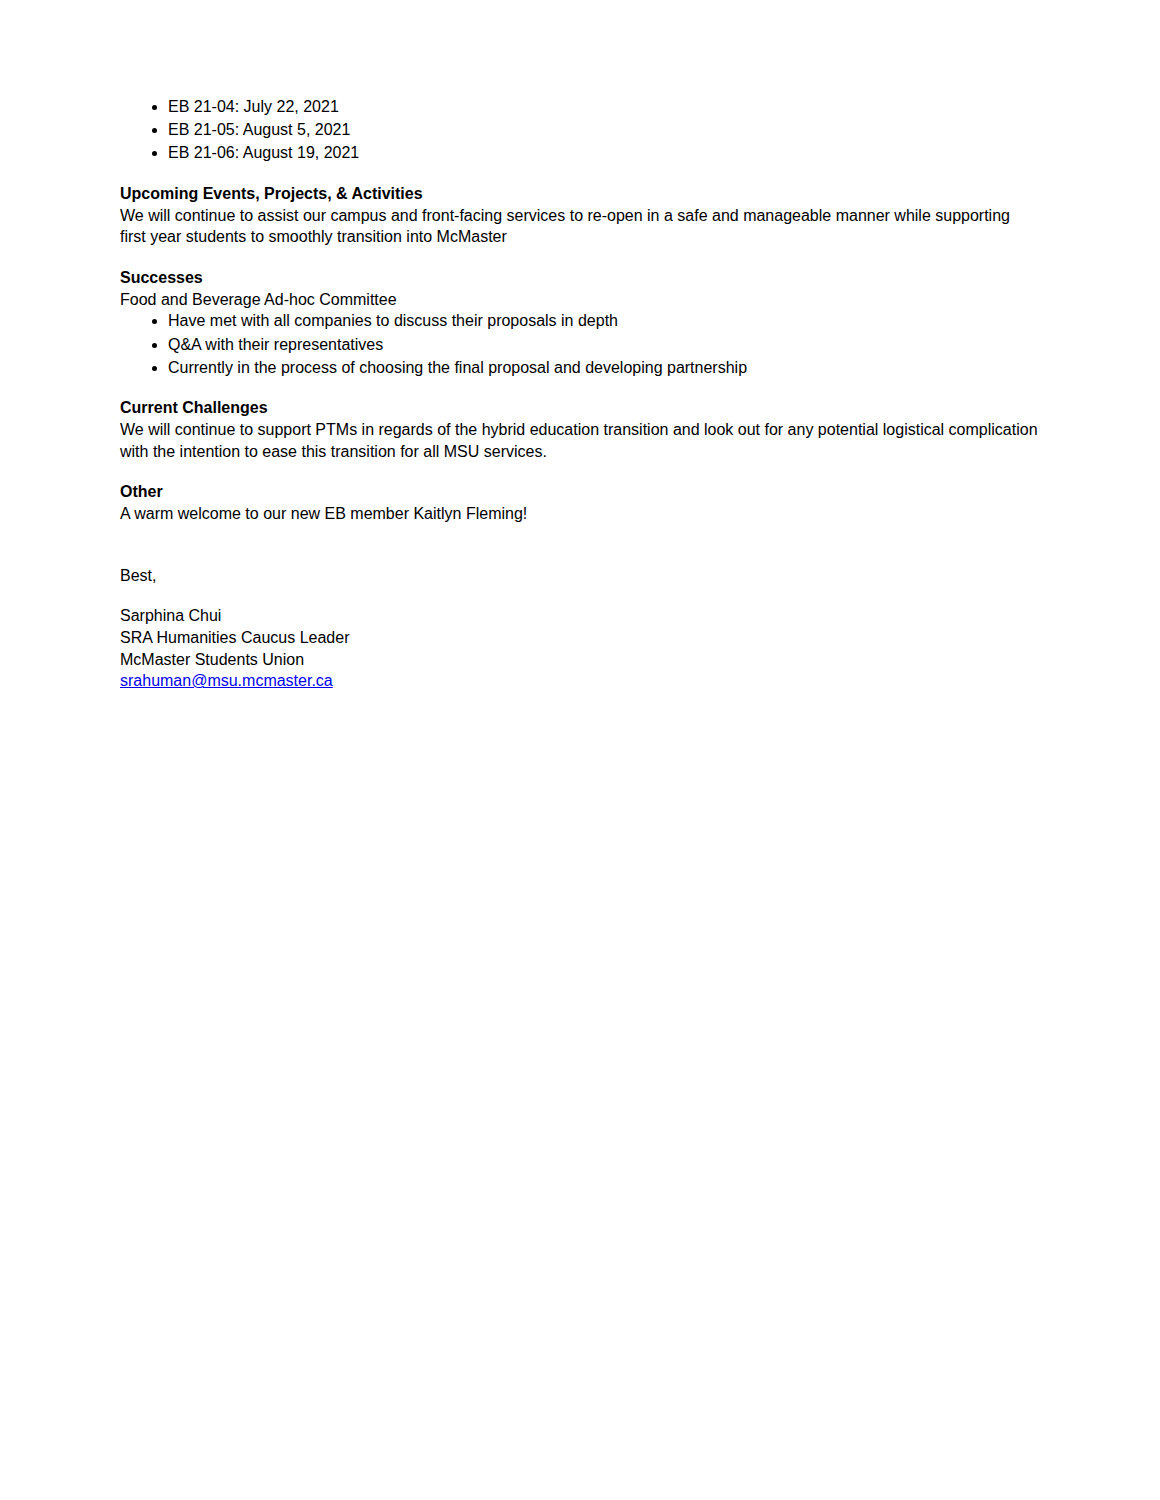EB 21-04: July 22, 2021
EB 21-05: August 5, 2021
EB 21-06: August 19, 2021
Upcoming Events, Projects, & Activities
We will continue to assist our campus and front-facing services to re-open in a safe and manageable manner while supporting first year students to smoothly transition into McMaster
Successes
Food and Beverage Ad-hoc Committee
Have met with all companies to discuss their proposals in depth
Q&A with their representatives
Currently in the process of choosing the final proposal and developing partnership
Current Challenges
We will continue to support PTMs in regards of the hybrid education transition and look out for any potential logistical complication with the intention to ease this transition for all MSU services.
Other
A warm welcome to our new EB member Kaitlyn Fleming!
Best,
Sarphina Chui
SRA Humanities Caucus Leader
McMaster Students Union
srahuman@msu.mcmaster.ca